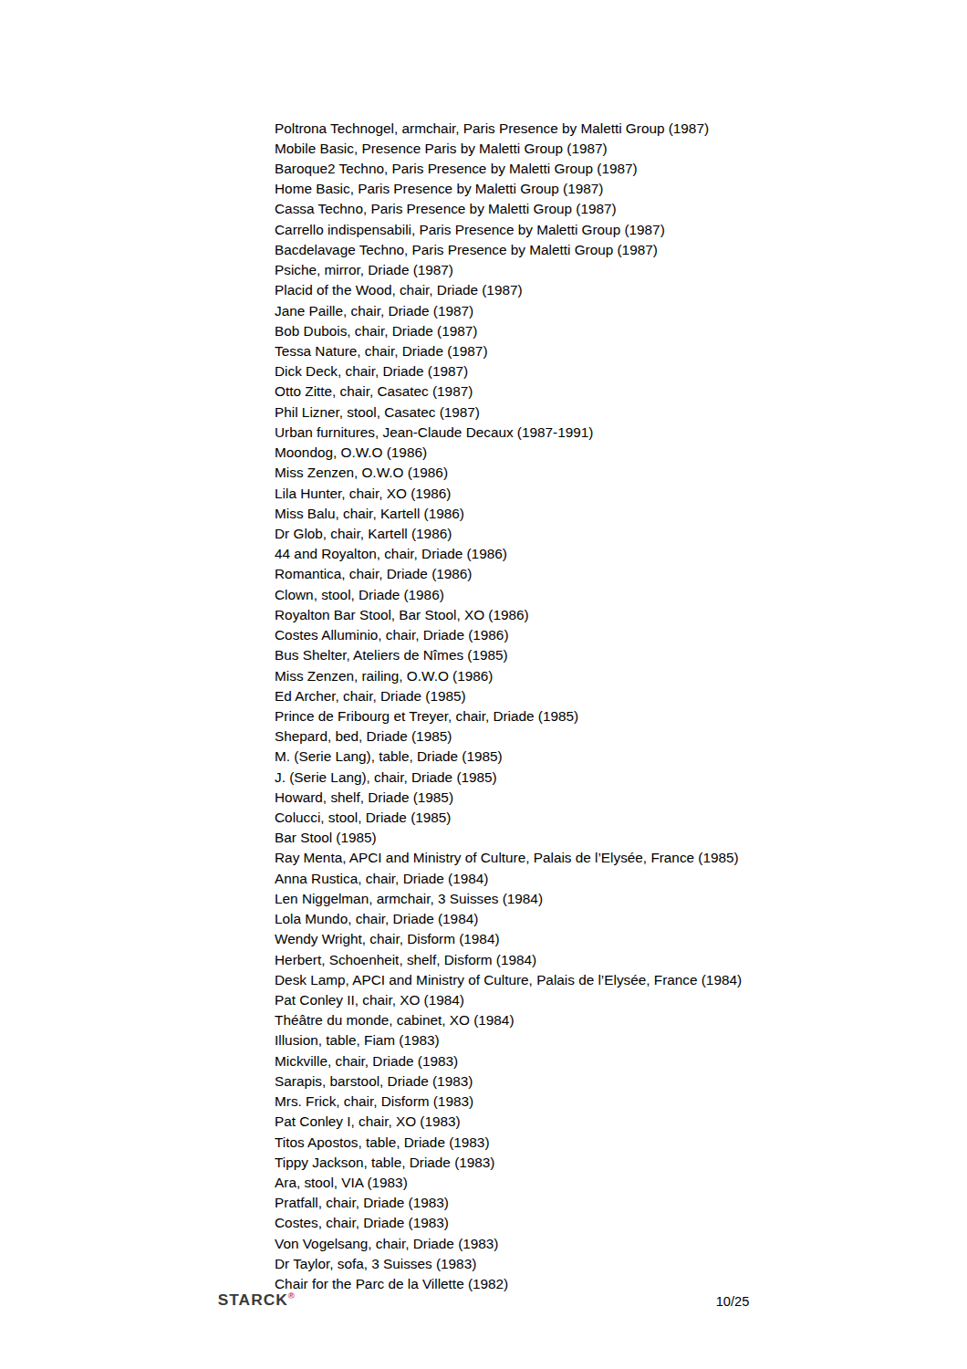Poltrona Technogel, armchair, Paris Presence by Maletti Group (1987)
Mobile Basic, Presence Paris by Maletti Group (1987)
Baroque2 Techno, Paris Presence by Maletti Group (1987)
Home Basic, Paris Presence by Maletti Group (1987)
Cassa Techno, Paris Presence by Maletti Group (1987)
Carrello indispensabili, Paris Presence by Maletti Group (1987)
Bacdelavage Techno, Paris Presence by Maletti Group (1987)
Psiche, mirror, Driade (1987)
Placid of the Wood, chair, Driade (1987)
Jane Paille, chair, Driade (1987)
Bob Dubois, chair, Driade (1987)
Tessa Nature, chair, Driade (1987)
Dick Deck, chair, Driade (1987)
Otto Zitte, chair, Casatec (1987)
Phil Lizner, stool, Casatec (1987)
Urban furnitures, Jean-Claude Decaux (1987-1991)
Moondog, O.W.O (1986)
Miss Zenzen, O.W.O (1986)
Lila Hunter, chair, XO (1986)
Miss Balu, chair, Kartell (1986)
Dr Glob, chair, Kartell (1986)
44 and Royalton, chair, Driade (1986)
Romantica, chair, Driade (1986)
Clown, stool, Driade (1986)
Royalton Bar Stool, Bar Stool, XO (1986)
Costes Alluminio, chair, Driade (1986)
Bus Shelter, Ateliers de Nîmes (1985)
Miss Zenzen, railing, O.W.O (1986)
Ed Archer, chair, Driade (1985)
Prince de Fribourg et Treyer, chair, Driade (1985)
Shepard, bed, Driade (1985)
M. (Serie Lang), table, Driade (1985)
J. (Serie Lang), chair, Driade (1985)
Howard, shelf, Driade (1985)
Colucci, stool, Driade (1985)
Bar Stool (1985)
Ray Menta, APCI and Ministry of Culture, Palais de l’Elysée, France (1985)
Anna Rustica, chair, Driade (1984)
Len Niggelman, armchair, 3 Suisses (1984)
Lola Mundo, chair, Driade (1984)
Wendy Wright, chair, Disform (1984)
Herbert, Schoenheit, shelf, Disform (1984)
Desk Lamp, APCI and Ministry of Culture, Palais de l’Elysée, France (1984)
Pat Conley II, chair, XO (1984)
Théâtre du monde, cabinet, XO (1984)
Illusion, table, Fiam (1983)
Mickville, chair, Driade (1983)
Sarapis, barstool, Driade (1983)
Mrs. Frick, chair, Disform (1983)
Pat Conley I, chair, XO (1983)
Titos Apostos, table, Driade (1983)
Tippy Jackson, table, Driade (1983)
Ara, stool, VIA (1983)
Pratfall, chair, Driade (1983)
Costes, chair, Driade (1983)
Von Vogelsang, chair, Driade (1983)
Dr Taylor, sofa, 3 Suisses (1983)
Chair for the Parc de la Villette (1982)
STARCK®
10/25